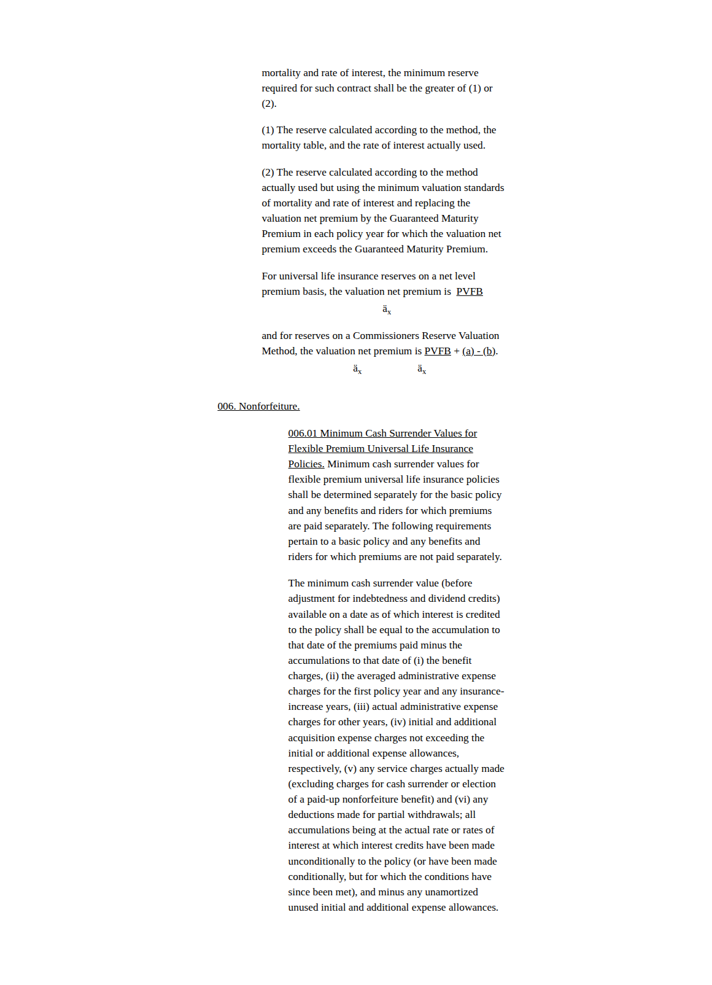mortality and rate of interest, the minimum reserve required for such contract shall be the greater of (1) or (2).
(1) The reserve calculated according to the method, the mortality table, and the rate of interest actually used.
(2) The reserve calculated according to the method actually used but using the minimum valuation standards of mortality and rate of interest and replacing the valuation net premium by the Guaranteed Maturity Premium in each policy year for which the valuation net premium exceeds the Guaranteed Maturity Premium.
For universal life insurance reserves on a net level premium basis, the valuation net premium is PVFB
äx
and for reserves on a Commissioners Reserve Valuation Method, the valuation net premium is PVFB + (a) - (b).
äx äx
006. Nonforfeiture.
006.01 Minimum Cash Surrender Values for Flexible Premium Universal Life Insurance Policies. Minimum cash surrender values for flexible premium universal life insurance policies shall be determined separately for the basic policy and any benefits and riders for which premiums are paid separately. The following requirements pertain to a basic policy and any benefits and riders for which premiums are not paid separately.
The minimum cash surrender value (before adjustment for indebtedness and dividend credits) available on a date as of which interest is credited to the policy shall be equal to the accumulation to that date of the premiums paid minus the accumulations to that date of (i) the benefit charges, (ii) the averaged administrative expense charges for the first policy year and any insurance-increase years, (iii) actual administrative expense charges for other years, (iv) initial and additional acquisition expense charges not exceeding the initial or additional expense allowances, respectively, (v) any service charges actually made (excluding charges for cash surrender or election of a paid-up nonforfeiture benefit) and (vi) any deductions made for partial withdrawals; all accumulations being at the actual rate or rates of interest at which interest credits have been made unconditionally to the policy (or have been made conditionally, but for which the conditions have since been met), and minus any unamortized unused initial and additional expense allowances.